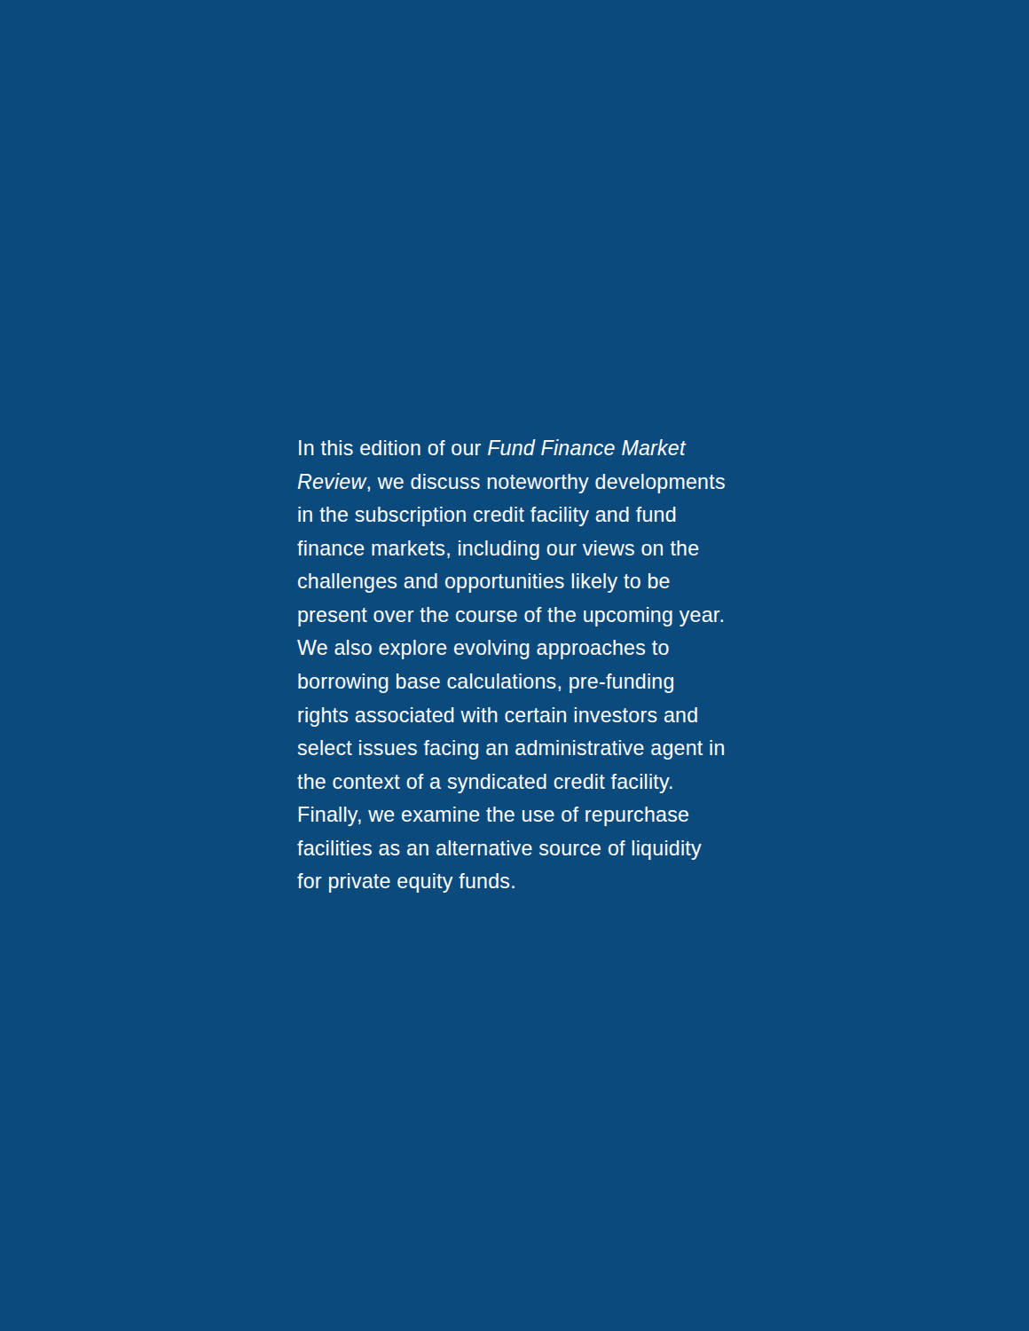In this edition of our Fund Finance Market Review, we discuss noteworthy developments in the subscription credit facility and fund finance markets, including our views on the challenges and opportunities likely to be present over the course of the upcoming year. We also explore evolving approaches to borrowing base calculations, pre-funding rights associated with certain investors and select issues facing an administrative agent in the context of a syndicated credit facility. Finally, we examine the use of repurchase facilities as an alternative source of liquidity for private equity funds.